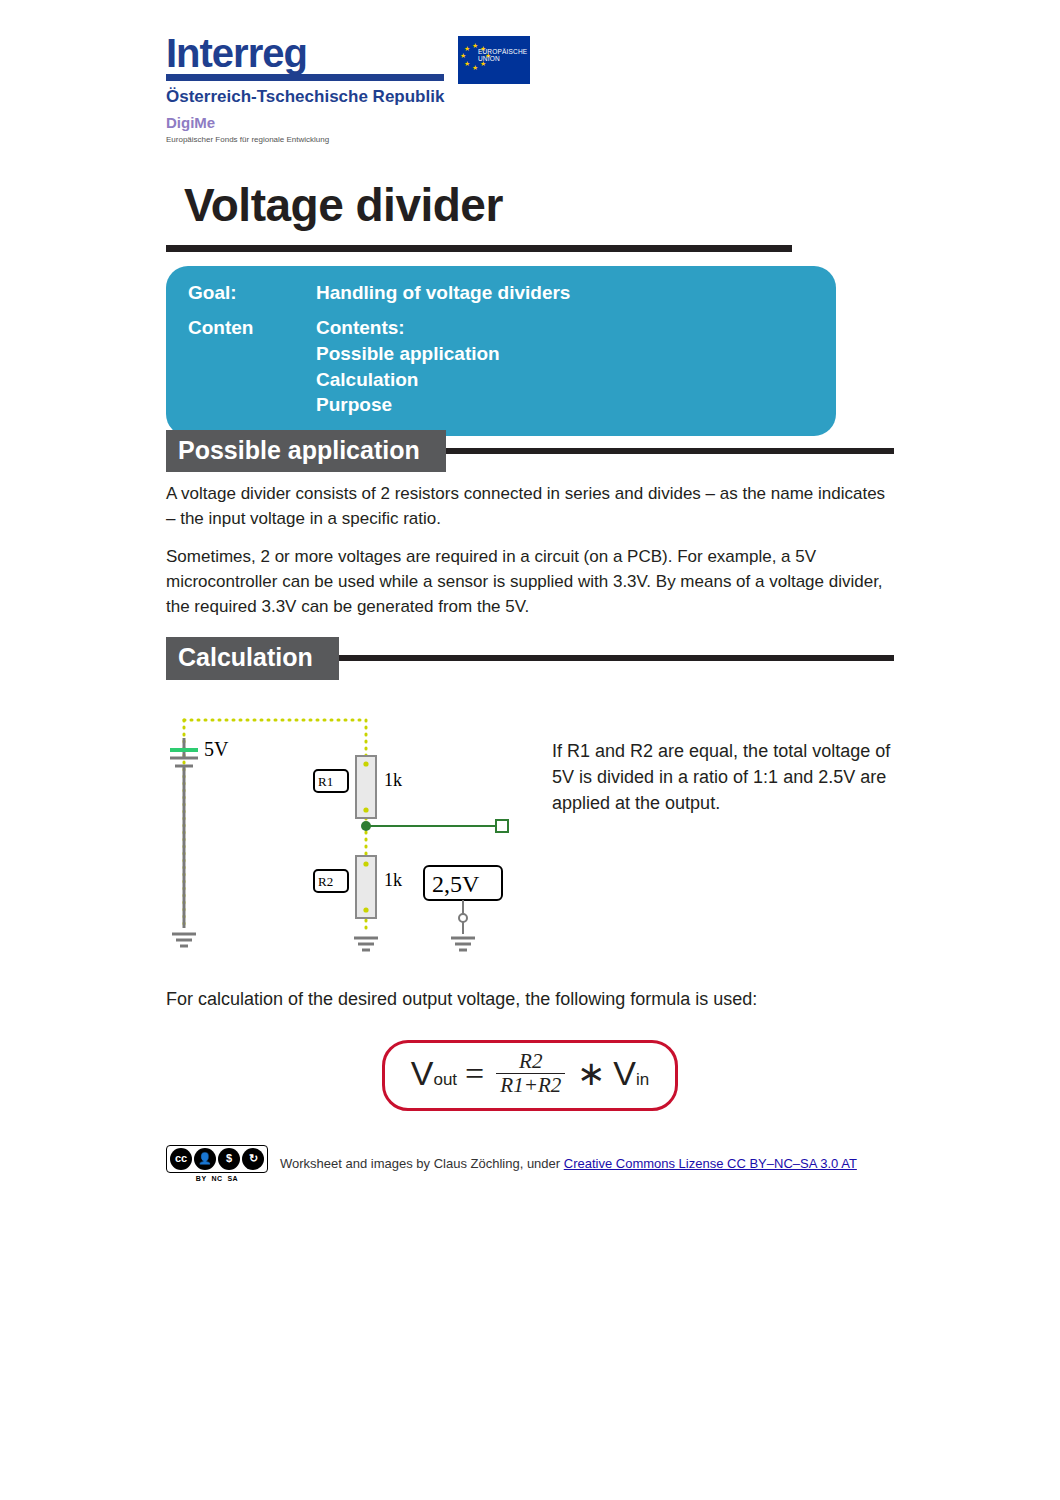Interreg
Österreich-Tschechische Republik
DigiMe
Europäischer Fonds für regionale Entwicklung
★ ★ ★ ★ ★ ★ ★ ★ EUROPÄISCHE
UNION
Voltage divider
Goal:
Handling of voltage dividers
Conten
Contents:
Possible application
Calculation
Purpose
Possible application
A voltage divider consists of 2 resistors connected in series and divides – as the name indicates – the input voltage in a specific ratio.
Sometimes, 2 or more voltages are required in a circuit (on a PCB). For example, a 5V microcontroller can be used while a sensor is supplied with 3.3V. By means of a voltage divider, the required 3.3V can be generated from the 5V.
Calculation
5V R1 1k R2 1k 2,5V
If R1 and R2 are equal, the total voltage of 5V is divided in a ratio of 1:1 and 2.5V are applied at the output.
For calculation of the desired output voltage, the following formula is used:
Vout = R2 R1+R2 ∗ Vin
cc 👤 $ ↻
BY NC SA
Worksheet and images by Claus Zöchling, under Creative Commons Lizense CC BY–NC–SA 3.0 AT